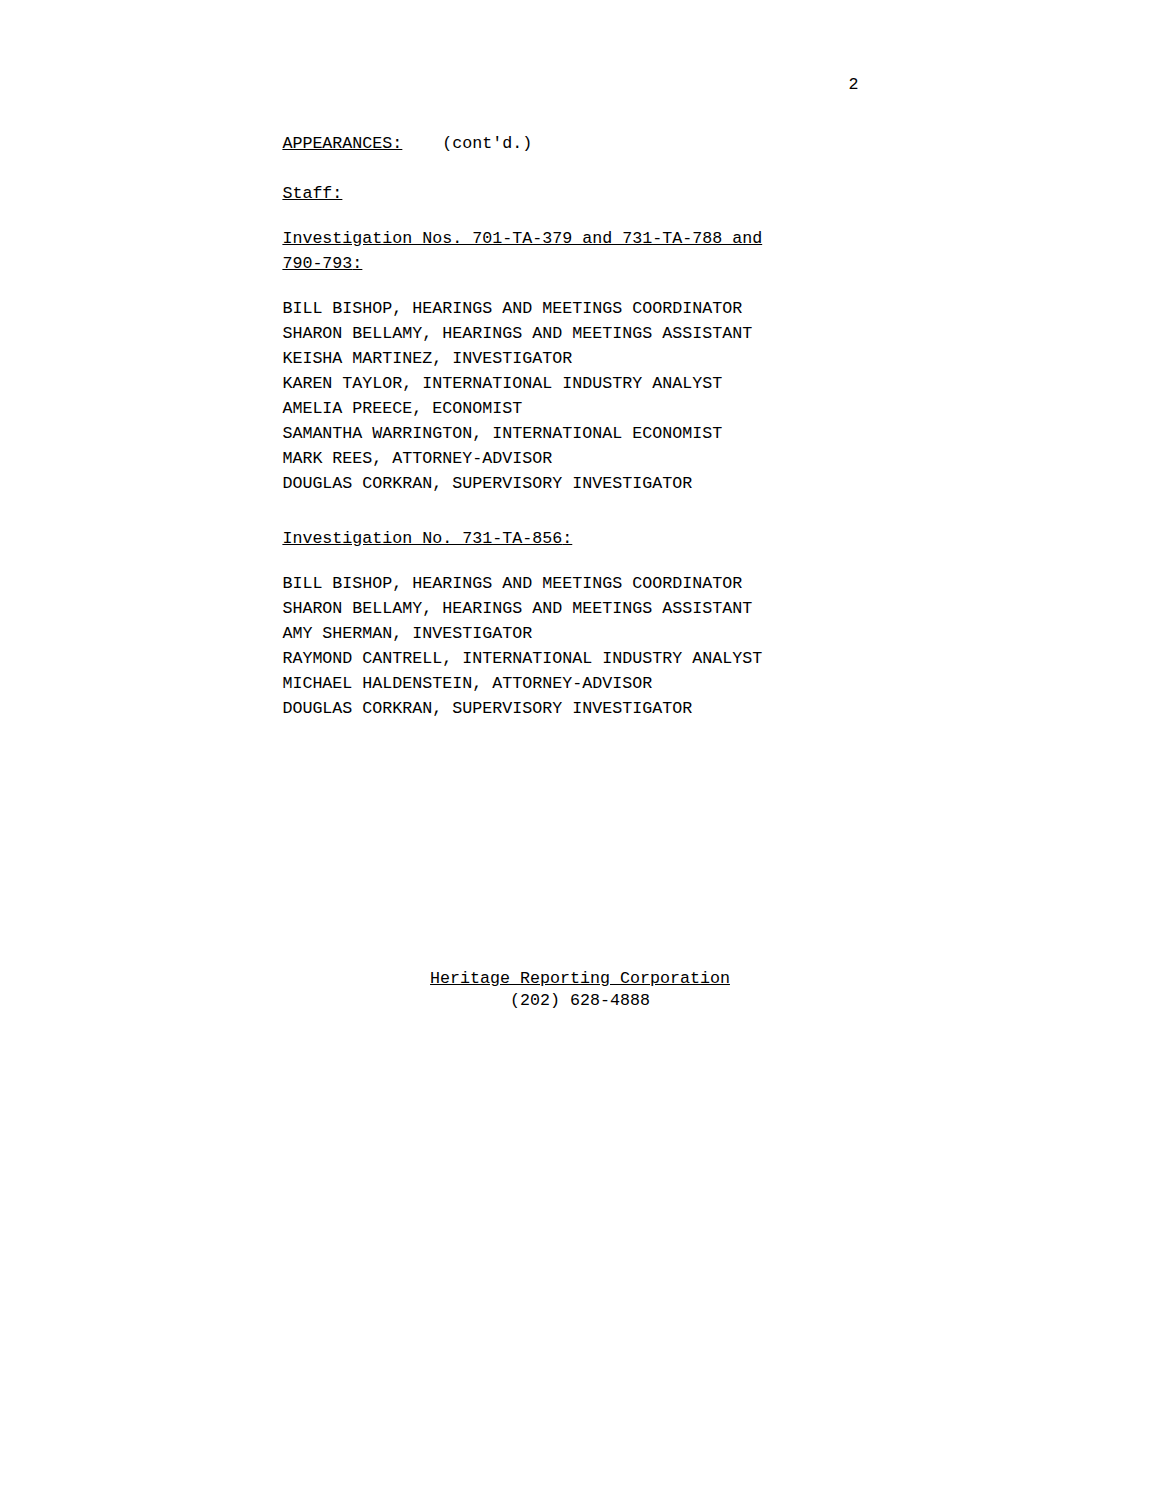2
APPEARANCES: (cont'd.)
Staff:
Investigation Nos. 701-TA-379 and 731-TA-788 and
790-793:
BILL BISHOP, HEARINGS AND MEETINGS COORDINATOR SHARON BELLAMY, HEARINGS AND MEETINGS ASSISTANT KEISHA MARTINEZ, INVESTIGATOR KAREN TAYLOR, INTERNATIONAL INDUSTRY ANALYST AMELIA PREECE, ECONOMIST SAMANTHA WARRINGTON, INTERNATIONAL ECONOMIST MARK REES, ATTORNEY-ADVISOR DOUGLAS CORKRAN, SUPERVISORY INVESTIGATOR
Investigation No. 731-TA-856:
BILL BISHOP, HEARINGS AND MEETINGS COORDINATOR SHARON BELLAMY, HEARINGS AND MEETINGS ASSISTANT AMY SHERMAN, INVESTIGATOR RAYMOND CANTRELL, INTERNATIONAL INDUSTRY ANALYST MICHAEL HALDENSTEIN, ATTORNEY-ADVISOR DOUGLAS CORKRAN, SUPERVISORY INVESTIGATOR
Heritage Reporting Corporation
(202) 628-4888